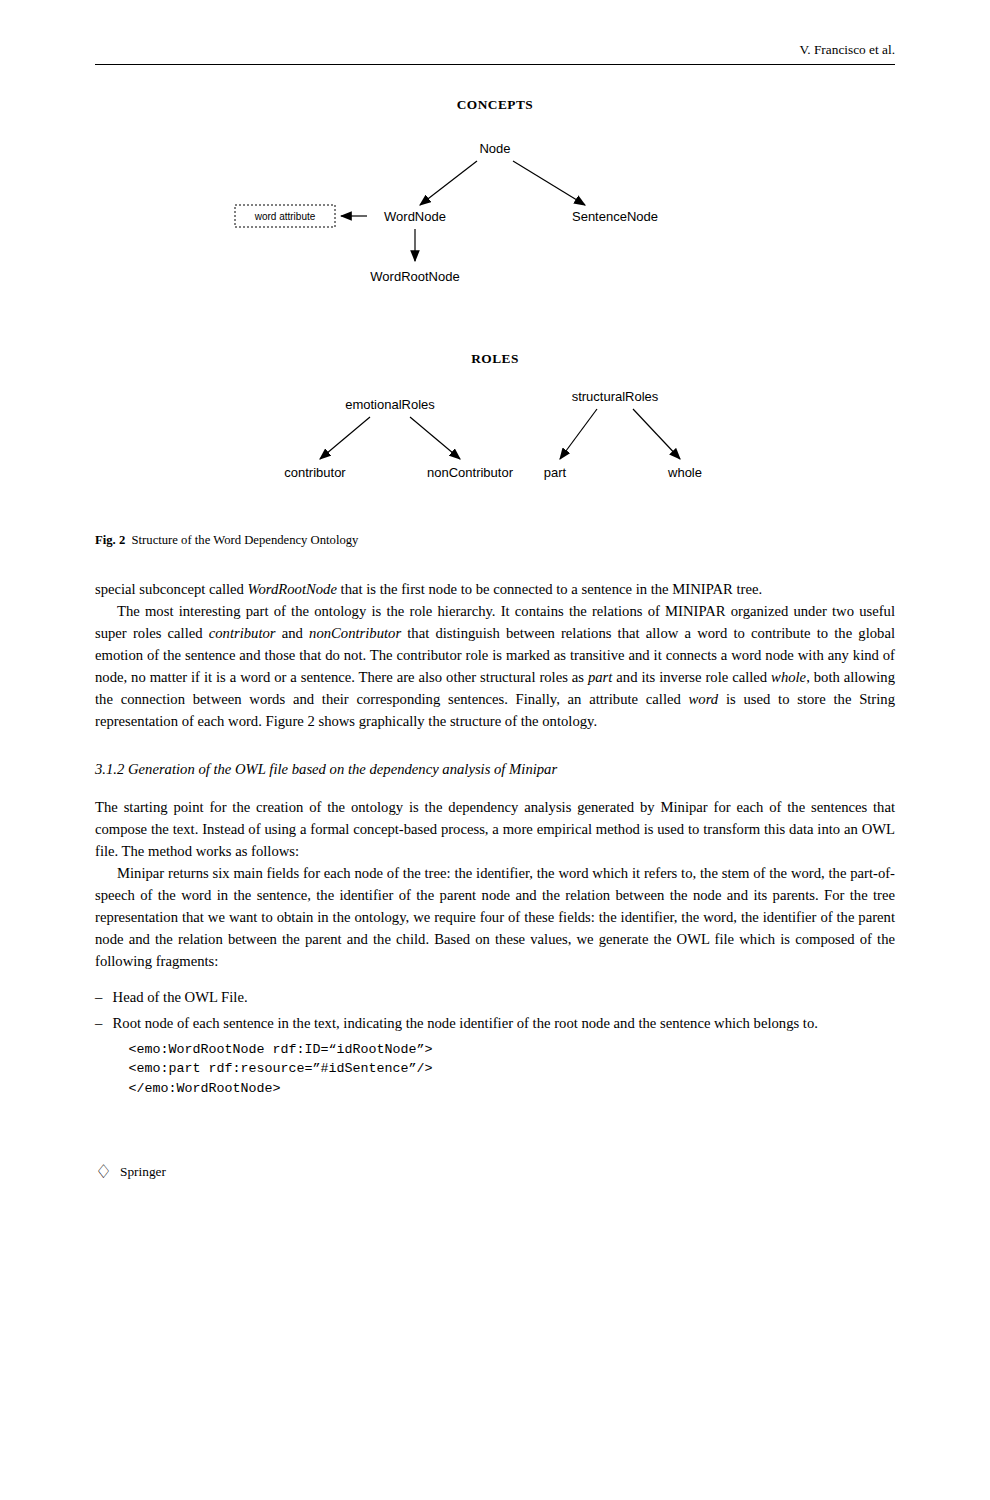V. Francisco et al.
CONCEPTS
Node WordNode SentenceNode word attribute WordRootNode
ROLES
emotionalRoles structuralRoles contributor nonContributor part whole
Fig. 2 Structure of the Word Dependency Ontology
special subconcept called WordRootNode that is the first node to be connected to a sentence in the MINIPAR tree.
The most interesting part of the ontology is the role hierarchy. It contains the relations of MINIPAR organized under two useful super roles called contributor and nonContributor that distinguish between relations that allow a word to contribute to the global emotion of the sentence and those that do not. The contributor role is marked as transitive and it connects a word node with any kind of node, no matter if it is a word or a sentence. There are also other structural roles as part and its inverse role called whole, both allowing the connection between words and their corresponding sentences. Finally, an attribute called word is used to store the String representation of each word. Figure 2 shows graphically the structure of the ontology.
3.1.2 Generation of the OWL file based on the dependency analysis of Minipar
The starting point for the creation of the ontology is the dependency analysis generated by Minipar for each of the sentences that compose the text. Instead of using a formal concept-based process, a more empirical method is used to transform this data into an OWL file. The method works as follows:
Minipar returns six main fields for each node of the tree: the identifier, the word which it refers to, the stem of the word, the part-of-speech of the word in the sentence, the identifier of the parent node and the relation between the node and its parents. For the tree representation that we want to obtain in the ontology, we require four of these fields: the identifier, the word, the identifier of the parent node and the relation between the parent and the child. Based on these values, we generate the OWL file which is composed of the following fragments:
Head of the OWL File.
Root node of each sentence in the text, indicating the node identifier of the root node and the sentence which belongs to.
<emo:WordRootNode rdf:ID=“idRootNode”> <emo:part rdf:resource=”#idSentence”/> </emo:WordRootNode>
♢ Springer